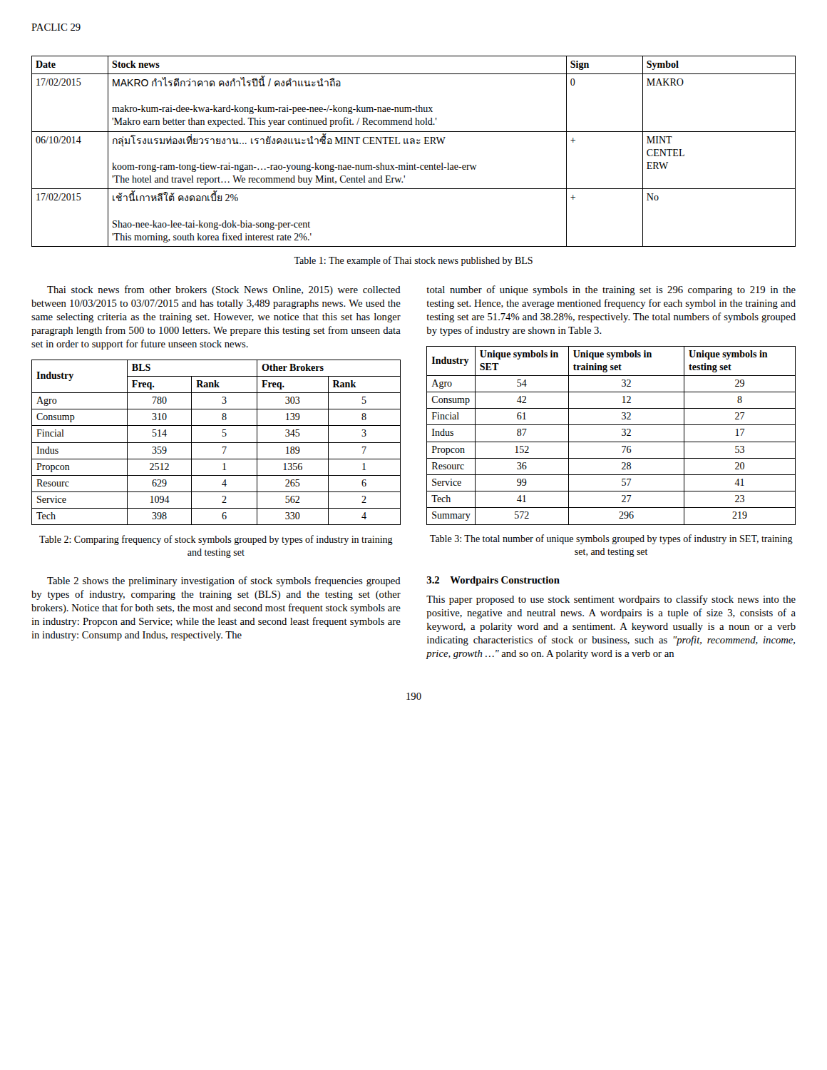PACLIC 29
| Date | Stock news | Sign | Symbol |
| --- | --- | --- | --- |
| 17/02/2015 | MAKRO กำไรดีกว่าคาด คงกำไรปีนี้ / คงคำแนะนำถือ makro-kum-rai-dee-kwa-kard-kong-kum-rai-pee-nee-/-kong-kum-nae-num-thux 'Makro earn better than expected. This year continued profit. / Recommend hold.' | 0 | MAKRO |
| 06/10/2014 | กลุ่มโรงแรมท่องเที่ยวรายงาน... เรายังคงแนะนำซื้อ MINT CENTEL และ ERW koom-rong-ram-tong-tiew-rai-ngan-…-rao-young-kong-nae-num-shux-mint-centel-lae-erw 'The hotel and travel report… We recommend buy Mint, Centel and Erw.' | + | MINT CENTEL ERW |
| 17/02/2015 | เช้านี้เกาหลีใต้ คงดอกเบี้ย 2% Shao-nee-kao-lee-tai-kong-dok-bia-song-per-cent 'This morning, south korea fixed interest rate 2%.' | + | No |
Table 1: The example of Thai stock news published by BLS
Thai stock news from other brokers (Stock News Online, 2015) were collected between 10/03/2015 to 03/07/2015 and has totally 3,489 paragraphs news. We used the same selecting criteria as the training set. However, we notice that this set has longer paragraph length from 500 to 1000 letters. We prepare this testing set from unseen data set in order to support for future unseen stock news.
| Industry | BLS | Other Brokers |
| --- | --- | --- |
| Freq. | Rank | Freq. | Rank |
| Agro | 780 | 3 | 303 | 5 |
| Consump | 310 | 8 | 139 | 8 |
| Fincial | 514 | 5 | 345 | 3 |
| Indus | 359 | 7 | 189 | 7 |
| Propcon | 2512 | 1 | 1356 | 1 |
| Resourc | 629 | 4 | 265 | 6 |
| Service | 1094 | 2 | 562 | 2 |
| Tech | 398 | 6 | 330 | 4 |
Table 2: Comparing frequency of stock symbols grouped by types of industry in training and testing set
Table 2 shows the preliminary investigation of stock symbols frequencies grouped by types of industry, comparing the training set (BLS) and the testing set (other brokers). Notice that for both sets, the most and second most frequent stock symbols are in industry: Propcon and Service; while the least and second least frequent symbols are in industry: Consump and Indus, respectively. The
total number of unique symbols in the training set is 296 comparing to 219 in the testing set. Hence, the average mentioned frequency for each symbol in the training and testing set are 51.74% and 38.28%, respectively. The total numbers of symbols grouped by types of industry are shown in Table 3.
| Industry | Unique symbols in SET | Unique symbols in training set | Unique symbols in testing set |
| --- | --- | --- | --- |
| Agro | 54 | 32 | 29 |
| Consump | 42 | 12 | 8 |
| Fincial | 61 | 32 | 27 |
| Indus | 87 | 32 | 17 |
| Propcon | 152 | 76 | 53 |
| Resourc | 36 | 28 | 20 |
| Service | 99 | 57 | 41 |
| Tech | 41 | 27 | 23 |
| Summary | 572 | 296 | 219 |
Table 3: The total number of unique symbols grouped by types of industry in SET, training set, and testing set
3.2 Wordpairs Construction
This paper proposed to use stock sentiment wordpairs to classify stock news into the positive, negative and neutral news. A wordpairs is a tuple of size 3, consists of a keyword, a polarity word and a sentiment. A keyword usually is a noun or a verb indicating characteristics of stock or business, such as "profit, recommend, income, price, growth …" and so on. A polarity word is a verb or an
190